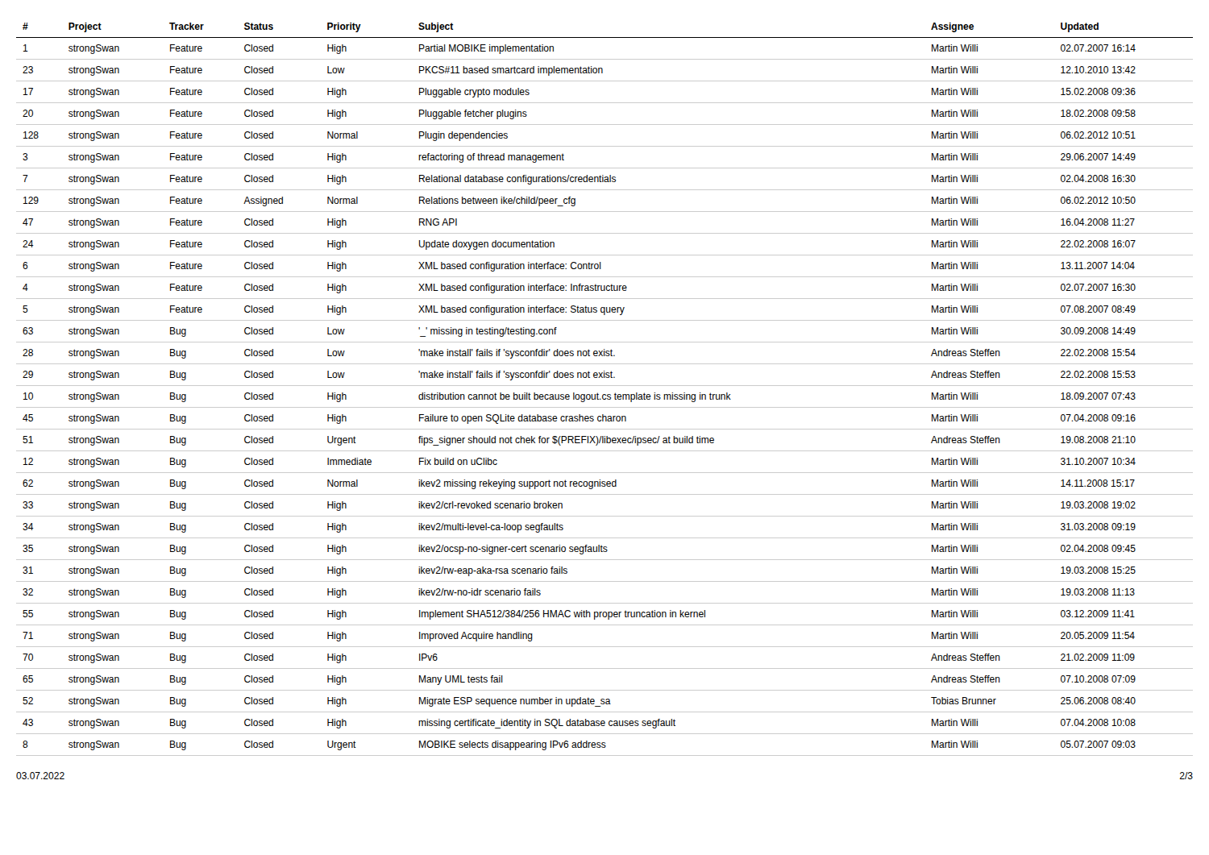| # | Project | Tracker | Status | Priority | Subject | Assignee | Updated |
| --- | --- | --- | --- | --- | --- | --- | --- |
| 1 | strongSwan | Feature | Closed | High | Partial MOBIKE implementation | Martin Willi | 02.07.2007 16:14 |
| 23 | strongSwan | Feature | Closed | Low | PKCS#11 based smartcard implementation | Martin Willi | 12.10.2010 13:42 |
| 17 | strongSwan | Feature | Closed | High | Pluggable crypto modules | Martin Willi | 15.02.2008 09:36 |
| 20 | strongSwan | Feature | Closed | High | Pluggable fetcher plugins | Martin Willi | 18.02.2008 09:58 |
| 128 | strongSwan | Feature | Closed | Normal | Plugin dependencies | Martin Willi | 06.02.2012 10:51 |
| 3 | strongSwan | Feature | Closed | High | refactoring of thread management | Martin Willi | 29.06.2007 14:49 |
| 7 | strongSwan | Feature | Closed | High | Relational database configurations/credentials | Martin Willi | 02.04.2008 16:30 |
| 129 | strongSwan | Feature | Assigned | Normal | Relations between ike/child/peer_cfg | Martin Willi | 06.02.2012 10:50 |
| 47 | strongSwan | Feature | Closed | High | RNG API | Martin Willi | 16.04.2008 11:27 |
| 24 | strongSwan | Feature | Closed | High | Update doxygen documentation | Martin Willi | 22.02.2008 16:07 |
| 6 | strongSwan | Feature | Closed | High | XML based configuration interface: Control | Martin Willi | 13.11.2007 14:04 |
| 4 | strongSwan | Feature | Closed | High | XML based configuration interface: Infrastructure | Martin Willi | 02.07.2007 16:30 |
| 5 | strongSwan | Feature | Closed | High | XML based configuration interface: Status query | Martin Willi | 07.08.2007 08:49 |
| 63 | strongSwan | Bug | Closed | Low | '_' missing in testing/testing.conf | Martin Willi | 30.09.2008 14:49 |
| 28 | strongSwan | Bug | Closed | Low | 'make install' fails if 'sysconfdir' does not exist. | Andreas Steffen | 22.02.2008 15:54 |
| 29 | strongSwan | Bug | Closed | Low | 'make install' fails if 'sysconfdir' does not exist. | Andreas Steffen | 22.02.2008 15:53 |
| 10 | strongSwan | Bug | Closed | High | distribution cannot be built because logout.cs template is missing in trunk | Martin Willi | 18.09.2007 07:43 |
| 45 | strongSwan | Bug | Closed | High | Failure to open SQLite database crashes charon | Martin Willi | 07.04.2008 09:16 |
| 51 | strongSwan | Bug | Closed | Urgent | fips_signer should not chek for $(PREFIX)/libexec/ipsec/ at build time | Andreas Steffen | 19.08.2008 21:10 |
| 12 | strongSwan | Bug | Closed | Immediate | Fix build on uClibc | Martin Willi | 31.10.2007 10:34 |
| 62 | strongSwan | Bug | Closed | Normal | ikev2 missing rekeying support not recognised | Martin Willi | 14.11.2008 15:17 |
| 33 | strongSwan | Bug | Closed | High | ikev2/crl-revoked scenario broken | Martin Willi | 19.03.2008 19:02 |
| 34 | strongSwan | Bug | Closed | High | ikev2/multi-level-ca-loop segfaults | Martin Willi | 31.03.2008 09:19 |
| 35 | strongSwan | Bug | Closed | High | ikev2/ocsp-no-signer-cert scenario segfaults | Martin Willi | 02.04.2008 09:45 |
| 31 | strongSwan | Bug | Closed | High | ikev2/rw-eap-aka-rsa scenario fails | Martin Willi | 19.03.2008 15:25 |
| 32 | strongSwan | Bug | Closed | High | ikev2/rw-no-idr scenario fails | Martin Willi | 19.03.2008 11:13 |
| 55 | strongSwan | Bug | Closed | High | Implement SHA512/384/256 HMAC with proper truncation in kernel | Martin Willi | 03.12.2009 11:41 |
| 71 | strongSwan | Bug | Closed | High | Improved Acquire handling | Martin Willi | 20.05.2009 11:54 |
| 70 | strongSwan | Bug | Closed | High | IPv6 | Andreas Steffen | 21.02.2009 11:09 |
| 65 | strongSwan | Bug | Closed | High | Many UML tests fail | Andreas Steffen | 07.10.2008 07:09 |
| 52 | strongSwan | Bug | Closed | High | Migrate ESP sequence number in update_sa | Tobias Brunner | 25.06.2008 08:40 |
| 43 | strongSwan | Bug | Closed | High | missing certificate_identity in SQL database causes segfault | Martin Willi | 07.04.2008 10:08 |
| 8 | strongSwan | Bug | Closed | Urgent | MOBIKE selects disappearing IPv6 address | Martin Willi | 05.07.2007 09:03 |
03.07.2022 2/3